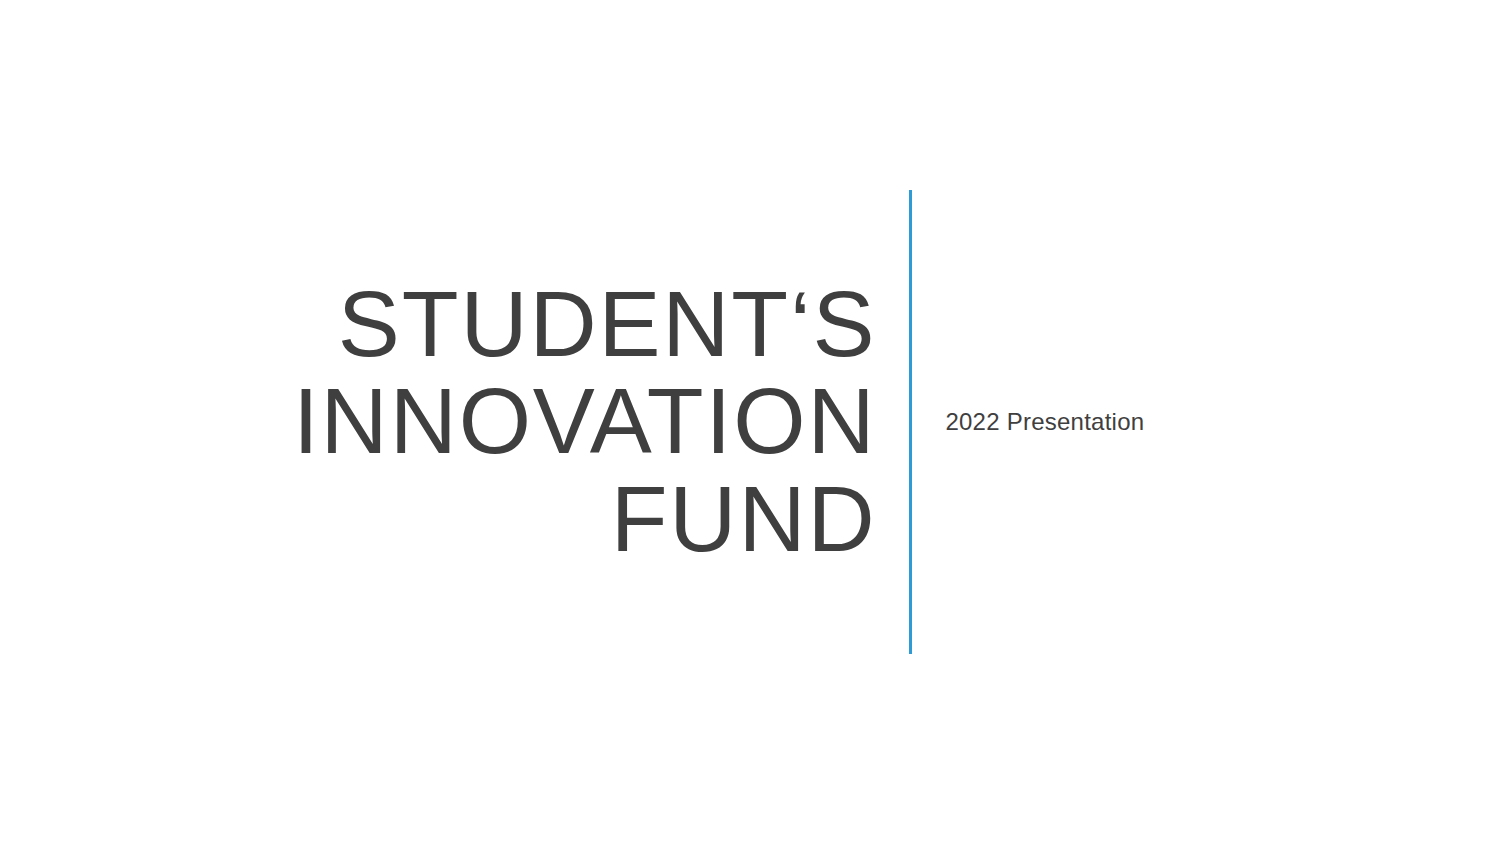Student‘s Innovation Fund
2022 Presentation